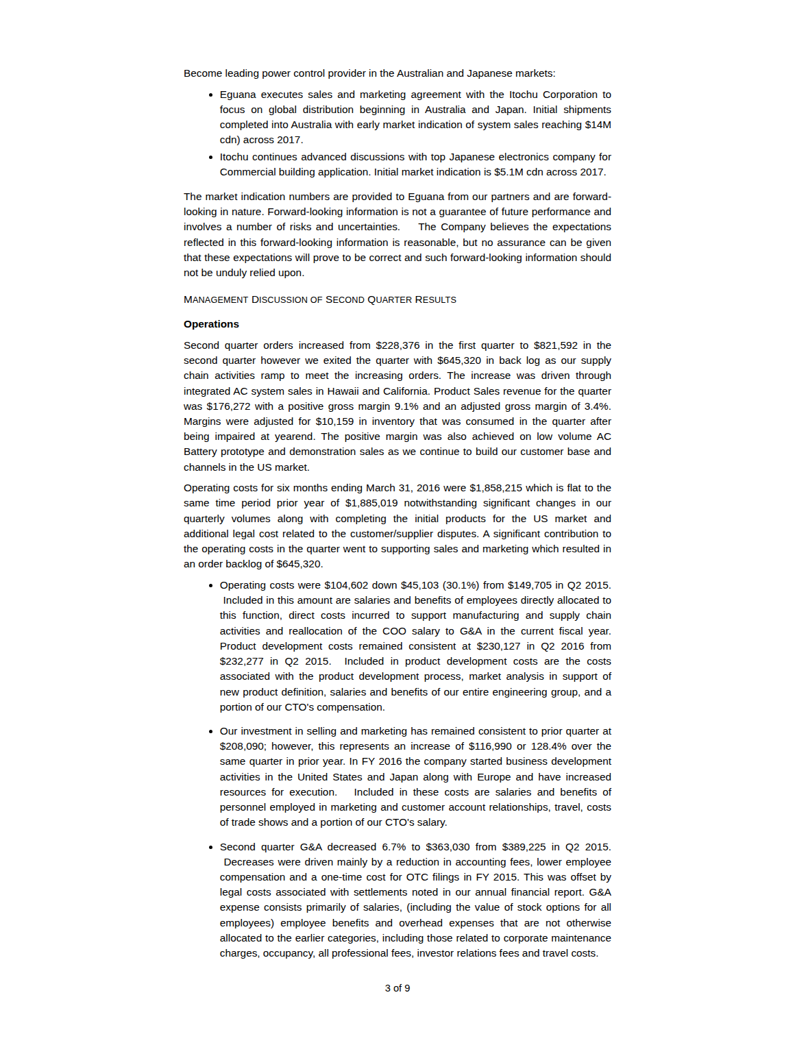Become leading power control provider in the Australian and Japanese markets:
Eguana executes sales and marketing agreement with the Itochu Corporation to focus on global distribution beginning in Australia and Japan. Initial shipments completed into Australia with early market indication of system sales reaching $14M cdn) across 2017.
Itochu continues advanced discussions with top Japanese electronics company for Commercial building application. Initial market indication is $5.1M cdn across 2017.
The market indication numbers are provided to Eguana from our partners and are forward-looking in nature. Forward-looking information is not a guarantee of future performance and involves a number of risks and uncertainties. The Company believes the expectations reflected in this forward-looking information is reasonable, but no assurance can be given that these expectations will prove to be correct and such forward-looking information should not be unduly relied upon.
MANAGEMENT DISCUSSION OF SECOND QUARTER RESULTS
Operations
Second quarter orders increased from $228,376 in the first quarter to $821,592 in the second quarter however we exited the quarter with $645,320 in back log as our supply chain activities ramp to meet the increasing orders. The increase was driven through integrated AC system sales in Hawaii and California. Product Sales revenue for the quarter was $176,272 with a positive gross margin 9.1% and an adjusted gross margin of 3.4%. Margins were adjusted for $10,159 in inventory that was consumed in the quarter after being impaired at yearend. The positive margin was also achieved on low volume AC Battery prototype and demonstration sales as we continue to build our customer base and channels in the US market.
Operating costs for six months ending March 31, 2016 were $1,858,215 which is flat to the same time period prior year of $1,885,019 notwithstanding significant changes in our quarterly volumes along with completing the initial products for the US market and additional legal cost related to the customer/supplier disputes. A significant contribution to the operating costs in the quarter went to supporting sales and marketing which resulted in an order backlog of $645,320.
Operating costs were $104,602 down $45,103 (30.1%) from $149,705 in Q2 2015. Included in this amount are salaries and benefits of employees directly allocated to this function, direct costs incurred to support manufacturing and supply chain activities and reallocation of the COO salary to G&A in the current fiscal year. Product development costs remained consistent at $230,127 in Q2 2016 from $232,277 in Q2 2015. Included in product development costs are the costs associated with the product development process, market analysis in support of new product definition, salaries and benefits of our entire engineering group, and a portion of our CTO's compensation.
Our investment in selling and marketing has remained consistent to prior quarter at $208,090; however, this represents an increase of $116,990 or 128.4% over the same quarter in prior year. In FY 2016 the company started business development activities in the United States and Japan along with Europe and have increased resources for execution. Included in these costs are salaries and benefits of personnel employed in marketing and customer account relationships, travel, costs of trade shows and a portion of our CTO's salary.
Second quarter G&A decreased 6.7% to $363,030 from $389,225 in Q2 2015. Decreases were driven mainly by a reduction in accounting fees, lower employee compensation and a one-time cost for OTC filings in FY 2015. This was offset by legal costs associated with settlements noted in our annual financial report. G&A expense consists primarily of salaries, (including the value of stock options for all employees) employee benefits and overhead expenses that are not otherwise allocated to the earlier categories, including those related to corporate maintenance charges, occupancy, all professional fees, investor relations fees and travel costs.
3 of 9